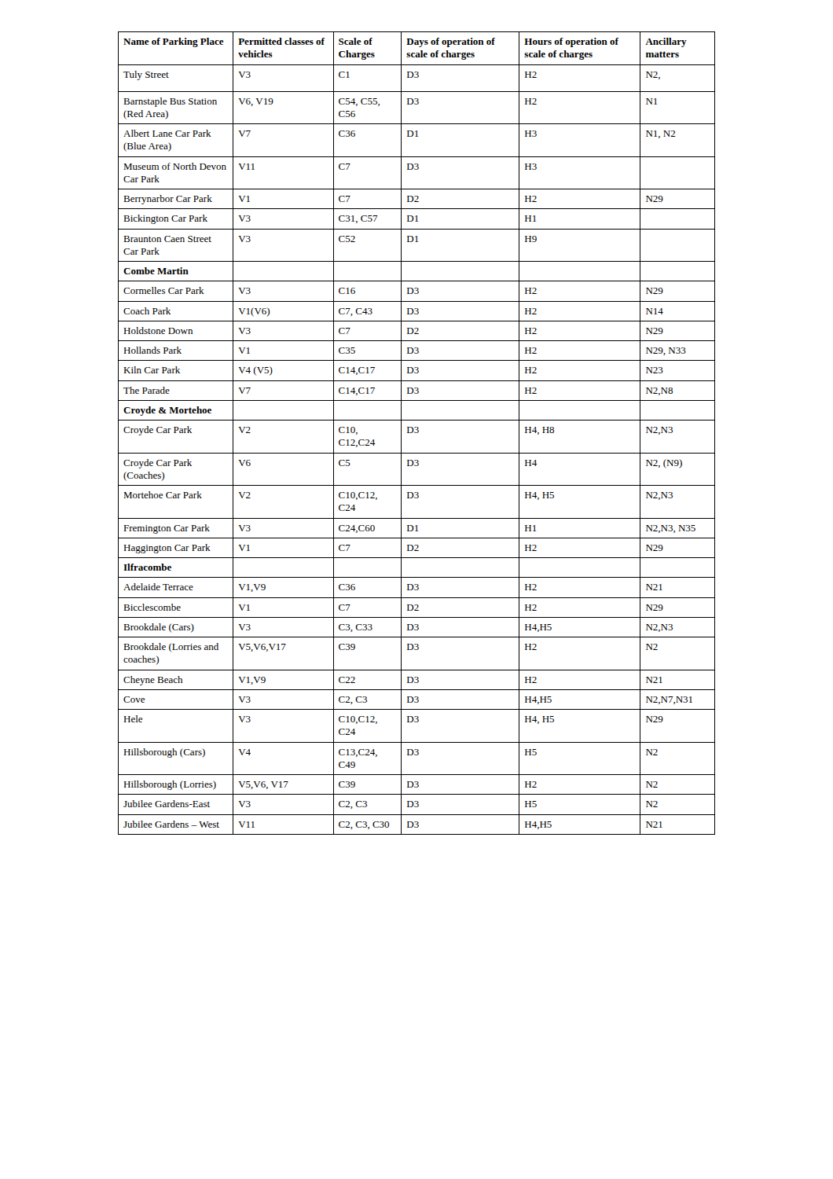| Name of Parking Place | Permitted classes of vehicles | Scale of Charges | Days of operation of scale of charges | Hours of operation of scale of charges | Ancillary matters |
| --- | --- | --- | --- | --- | --- |
| Tuly Street | V3 | C1 | D3 | H2 | N2, |
| Barnstaple Bus Station (Red Area) | V6, V19 | C54, C55, C56 | D3 | H2 | N1 |
| Albert Lane Car Park (Blue Area) | V7 | C36 | D1 | H3 | N1, N2 |
| Museum of North Devon Car Park | V11 | C7 | D3 | H3 | |
| Berrynarbor Car Park | V1 | C7 | D2 | H2 | N29 |
| Bickington Car Park | V3 | C31, C57 | D1 | H1 | |
| Braunton Caen Street Car Park | V3 | C52 | D1 | H9 | |
| Combe Martin | | | | | |
| Cormelles Car Park | V3 | C16 | D3 | H2 | N29 |
| Coach Park | V1(V6) | C7, C43 | D3 | H2 | N14 |
| Holdstone Down | V3 | C7 | D2 | H2 | N29 |
| Hollands Park | V1 | C35 | D3 | H2 | N29, N33 |
| Kiln Car Park | V4 (V5) | C14,C17 | D3 | H2 | N23 |
| The Parade | V7 | C14,C17 | D3 | H2 | N2,N8 |
| Croyde & Mortehoe | | | | | |
| Croyde Car Park | V2 | C10, C12,C24 | D3 | H4, H8 | N2,N3 |
| Croyde Car Park (Coaches) | V6 | C5 | D3 | H4 | N2, (N9) |
| Mortehoe Car Park | V2 | C10,C12, C24 | D3 | H4, H5 | N2,N3 |
| Fremington Car Park | V3 | C24,C60 | D1 | H1 | N2,N3, N35 |
| Haggington Car Park | V1 | C7 | D2 | H2 | N29 |
| Ilfracombe | | | | | |
| Adelaide Terrace | V1,V9 | C36 | D3 | H2 | N21 |
| Bicclescombe | V1 | C7 | D2 | H2 | N29 |
| Brookdale (Cars) | V3 | C3, C33 | D3 | H4,H5 | N2,N3 |
| Brookdale (Lorries and coaches) | V5,V6,V17 | C39 | D3 | H2 | N2 |
| Cheyne Beach | V1,V9 | C22 | D3 | H2 | N21 |
| Cove | V3 | C2, C3 | D3 | H4,H5 | N2,N7,N31 |
| Hele | V3 | C10,C12, C24 | D3 | H4, H5 | N29 |
| Hillsborough (Cars) | V4 | C13,C24, C49 | D3 | H5 | N2 |
| Hillsborough (Lorries) | V5,V6, V17 | C39 | D3 | H2 | N2 |
| Jubilee Gardens-East | V3 | C2, C3 | D3 | H5 | N2 |
| Jubilee Gardens – West | V11 | C2, C3, C30 | D3 | H4,H5 | N21 |